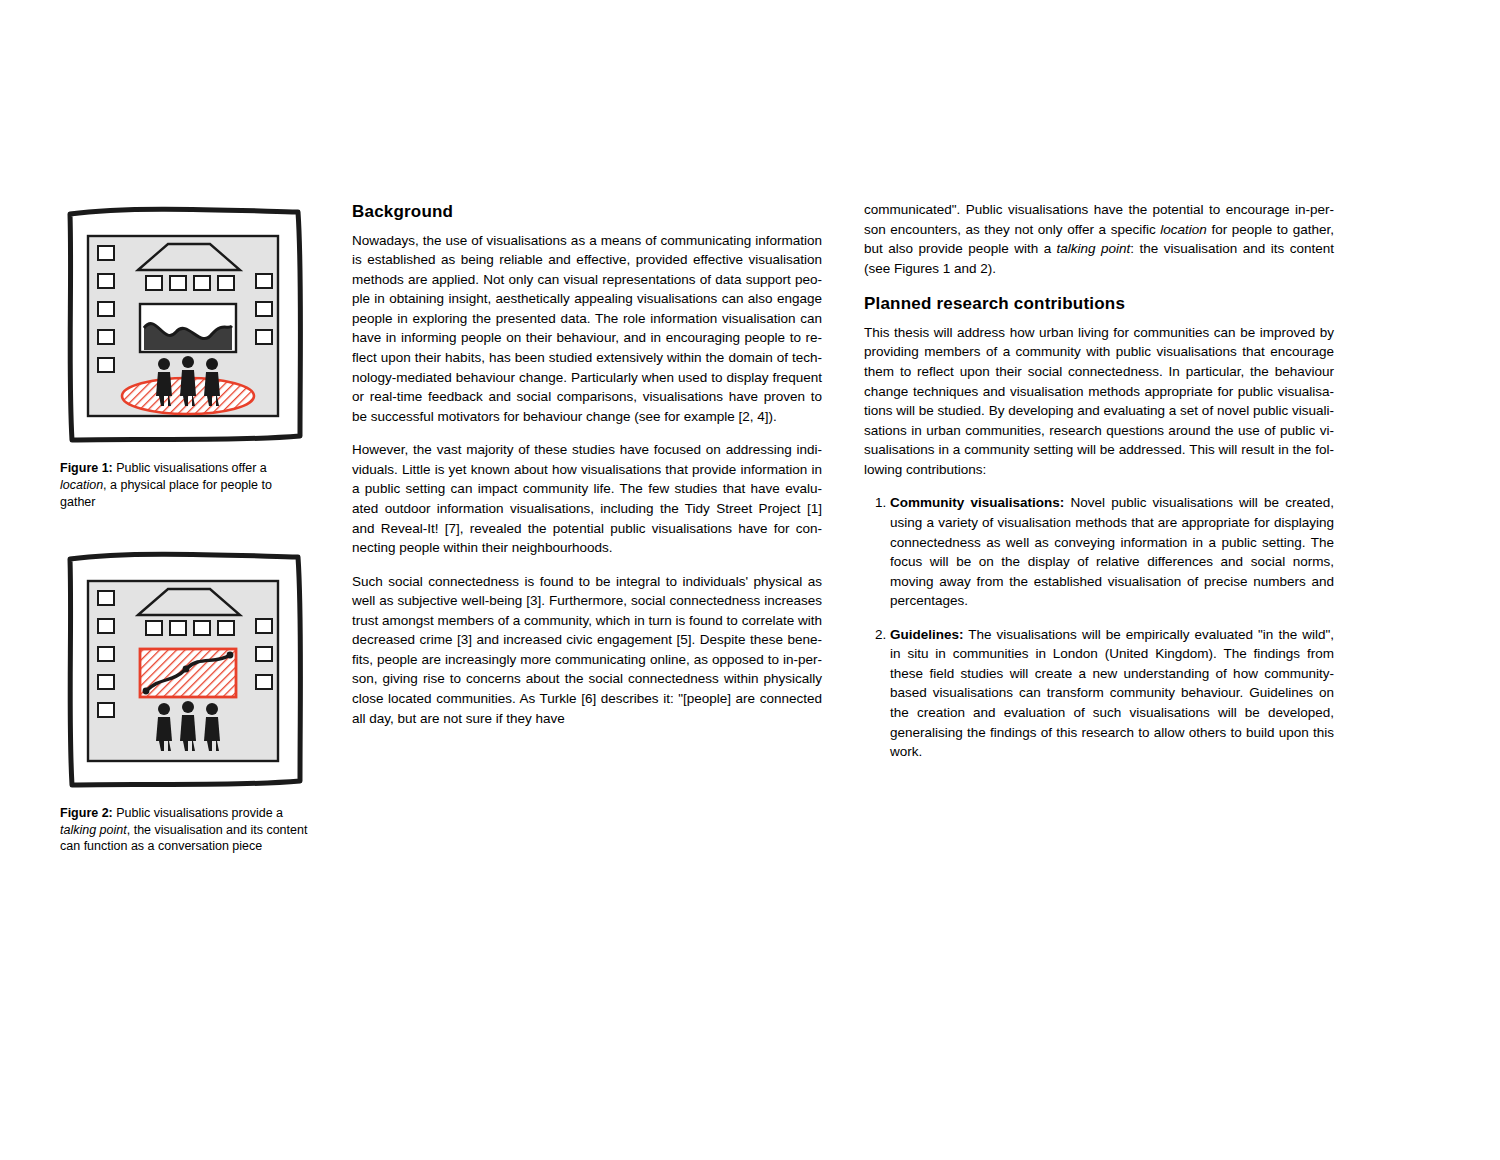Figure 1: Public visualisations offer a location, a physical place for people to gather
Figure 2: Public visualisations provide a talking point, the visualisation and its content can function as a conversation piece
Background
Nowadays, the use of visualisations as a means of communicating information is established as being reliable and effective, provided effective visualisation methods are applied. Not only can visual representations of data support people in obtaining insight, aesthetically appealing visualisations can also engage people in exploring the presented data. The role information visualisation can have in informing people on their behaviour, and in encouraging people to reflect upon their habits, has been studied extensively within the domain of technology-mediated behaviour change. Particularly when used to display frequent or real-time feedback and social comparisons, visualisations have proven to be successful motivators for behaviour change (see for example [2, 4]).
However, the vast majority of these studies have focused on addressing individuals. Little is yet known about how visualisations that provide information in a public setting can impact community life. The few studies that have evaluated outdoor information visualisations, including the Tidy Street Project [1] and Reveal-It! [7], revealed the potential public visualisations have for connecting people within their neighbourhoods.
Such social connectedness is found to be integral to individuals' physical as well as subjective well-being [3]. Furthermore, social connectedness increases trust amongst members of a community, which in turn is found to correlate with decreased crime [3] and increased civic engagement [5]. Despite these benefits, people are increasingly more communicating online, as opposed to in-person, giving rise to concerns about the social connectedness within physically close located communities. As Turkle [6] describes it: "[people] are connected all day, but are not sure if they have
communicated". Public visualisations have the potential to encourage in-person encounters, as they not only offer a specific location for people to gather, but also provide people with a talking point: the visualisation and its content (see Figures 1 and 2).
Planned research contributions
This thesis will address how urban living for communities can be improved by providing members of a community with public visualisations that encourage them to reflect upon their social connectedness. In particular, the behaviour change techniques and visualisation methods appropriate for public visualisations will be studied. By developing and evaluating a set of novel public visualisations in urban communities, research questions around the use of public visualisations in a community setting will be addressed. This will result in the following contributions:
Community visualisations: Novel public visualisations will be created, using a variety of visualisation methods that are appropriate for displaying connectedness as well as conveying information in a public setting. The focus will be on the display of relative differences and social norms, moving away from the established visualisation of precise numbers and percentages.
Guidelines: The visualisations will be empirically evaluated "in the wild", in situ in communities in London (United Kingdom). The findings from these field studies will create a new understanding of how community-based visualisations can transform community behaviour. Guidelines on the creation and evaluation of such visualisations will be developed, generalising the findings of this research to allow others to build upon this work.